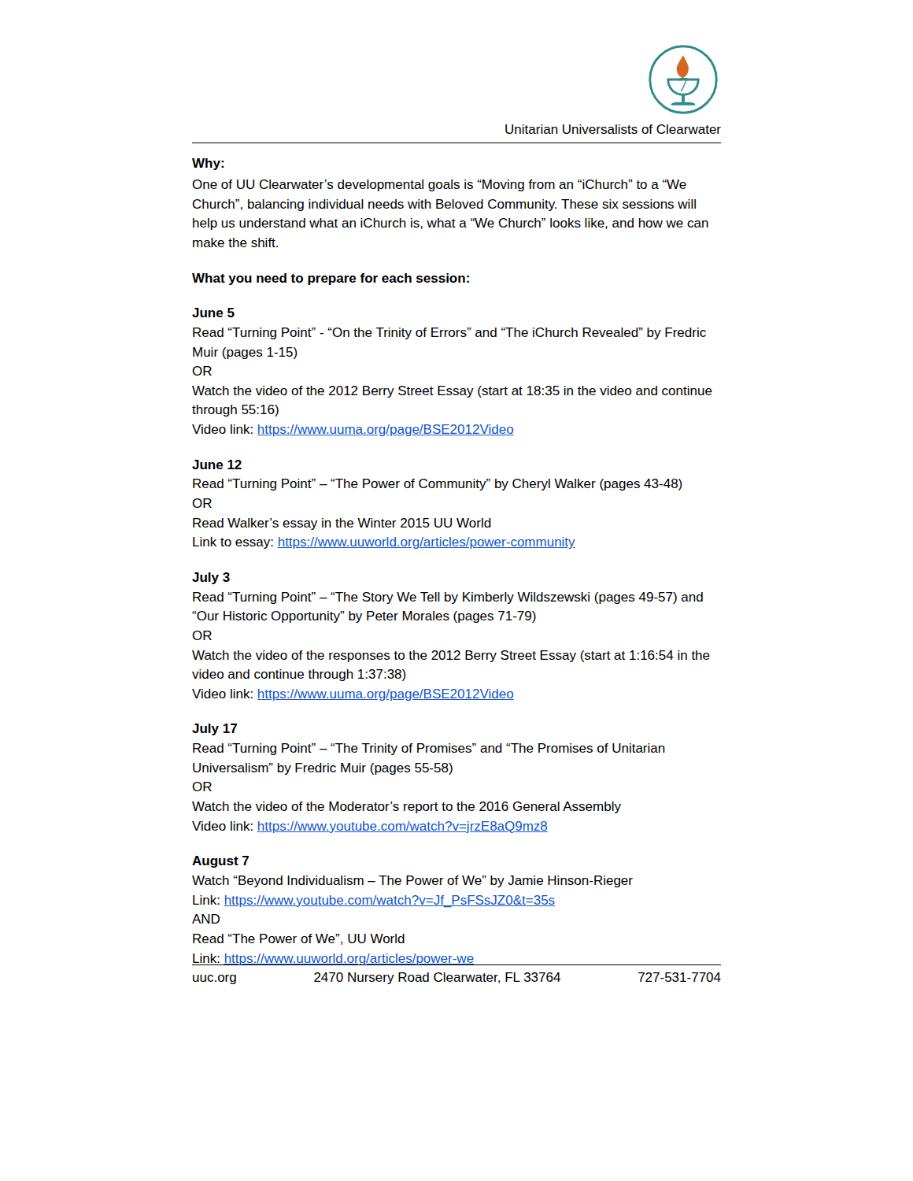7
Unitarian Universalists of Clearwater
Why:
One of UU Clearwater’s developmental goals is “Moving from an “iChurch” to a “We Church”, balancing individual needs with Beloved Community. These six sessions will help us understand what an iChurch is, what a “We Church” looks like, and how we can make the shift.
What you need to prepare for each session:
June 5
Read “Turning Point” - “On the Trinity of Errors” and “The iChurch Revealed” by Fredric Muir (pages 1-15)
OR
Watch the video of the 2012 Berry Street Essay (start at 18:35 in the video and continue through 55:16)
Video link: https://www.uuma.org/page/BSE2012Video
June 12
Read “Turning Point” – “The Power of Community” by Cheryl Walker (pages 43-48)
OR
Read Walker’s essay in the Winter 2015 UU World
Link to essay: https://www.uuworld.org/articles/power-community
July 3
Read “Turning Point” – “The Story We Tell by Kimberly Wildszewski (pages 49-57) and “Our Historic Opportunity” by Peter Morales (pages 71-79)
OR
Watch the video of the responses to the 2012 Berry Street Essay (start at 1:16:54 in the video and continue through 1:37:38)
Video link: https://www.uuma.org/page/BSE2012Video
July 17
Read “Turning Point” – “The Trinity of Promises” and “The Promises of Unitarian Universalism” by Fredric Muir (pages 55-58)
OR
Watch the video of the Moderator’s report to the 2016 General Assembly
Video link: https://www.youtube.com/watch?v=jrzE8aQ9mz8
August 7
Watch “Beyond Individualism – The Power of We” by Jamie Hinson-Rieger
Link: https://www.youtube.com/watch?v=Jf_PsFSsJZ0&t=35s
AND
Read “The Power of We”, UU World
Link: https://www.uuworld.org/articles/power-we
uuc.org 2470 Nursery Road Clearwater, FL 33764 727-531-7704